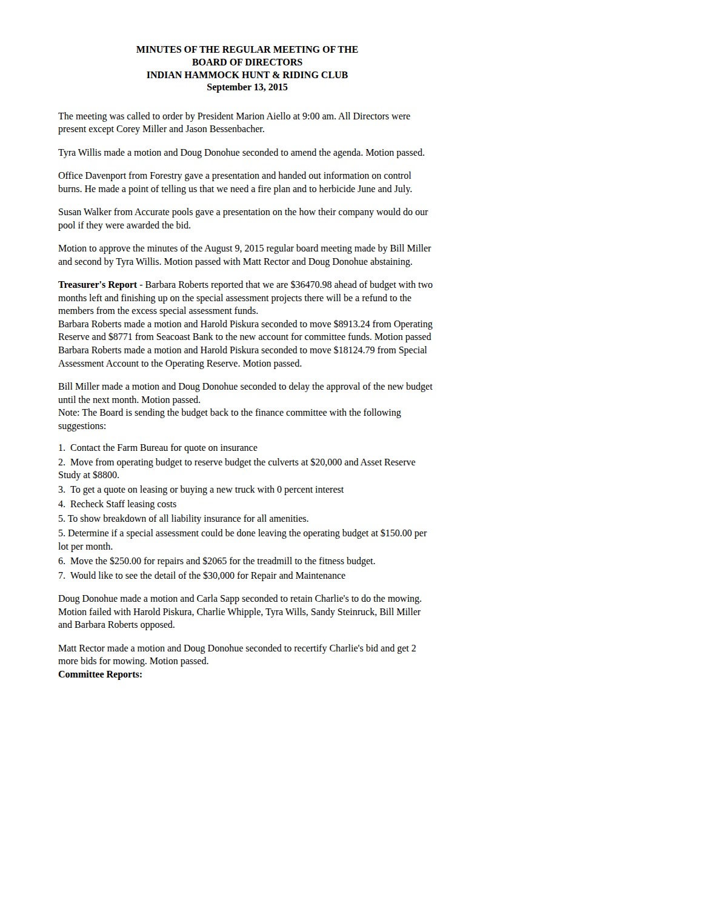MINUTES OF THE REGULAR MEETING OF THE
BOARD OF DIRECTORS
INDIAN HAMMOCK HUNT & RIDING CLUB
September 13, 2015
The meeting was called to order by President Marion Aiello at 9:00 am. All Directors were present except Corey Miller and Jason Bessenbacher.
Tyra Willis made a motion and Doug Donohue seconded to amend the agenda. Motion passed.
Office Davenport from Forestry gave a presentation and handed out information on control burns. He made a point of telling us that we need a fire plan and to herbicide June and July.
Susan Walker from Accurate pools gave a presentation on the how their company would do our pool if they were awarded the bid.
Motion to approve the minutes of the August 9, 2015 regular board meeting made by Bill Miller and second by Tyra Willis. Motion passed with Matt Rector and Doug Donohue abstaining.
Treasurer's Report - Barbara Roberts reported that we are $36470.98 ahead of budget with two months left and finishing up on the special assessment projects there will be a refund to the members from the excess special assessment funds.
Barbara Roberts made a motion and Harold Piskura seconded to move $8913.24 from Operating Reserve and $8771 from Seacoast Bank to the new account for committee funds. Motion passed
Barbara Roberts made a motion and Harold Piskura seconded to move $18124.79 from Special Assessment Account to the Operating Reserve. Motion passed.
Bill Miller made a motion and Doug Donohue seconded to delay the approval of the new budget until the next month. Motion passed.
Note: The Board is sending the budget back to the finance committee with the following suggestions:
1. Contact the Farm Bureau for quote on insurance
2. Move from operating budget to reserve budget the culverts at $20,000 and Asset Reserve Study at $8800.
3. To get a quote on leasing or buying a new truck with 0 percent interest
4. Recheck Staff leasing costs
5. To show breakdown of all liability insurance for all amenities.
5. Determine if a special assessment could be done leaving the operating budget at $150.00 per lot per month.
6. Move the $250.00 for repairs and $2065 for the treadmill to the fitness budget.
7. Would like to see the detail of the $30,000 for Repair and Maintenance
Doug Donohue made a motion and Carla Sapp seconded to retain Charlie's to do the mowing. Motion failed with Harold Piskura, Charlie Whipple, Tyra Wills, Sandy Steinruck, Bill Miller and Barbara Roberts opposed.
Matt Rector made a motion and Doug Donohue seconded to recertify Charlie's bid and get 2 more bids for mowing. Motion passed.
Committee Reports: